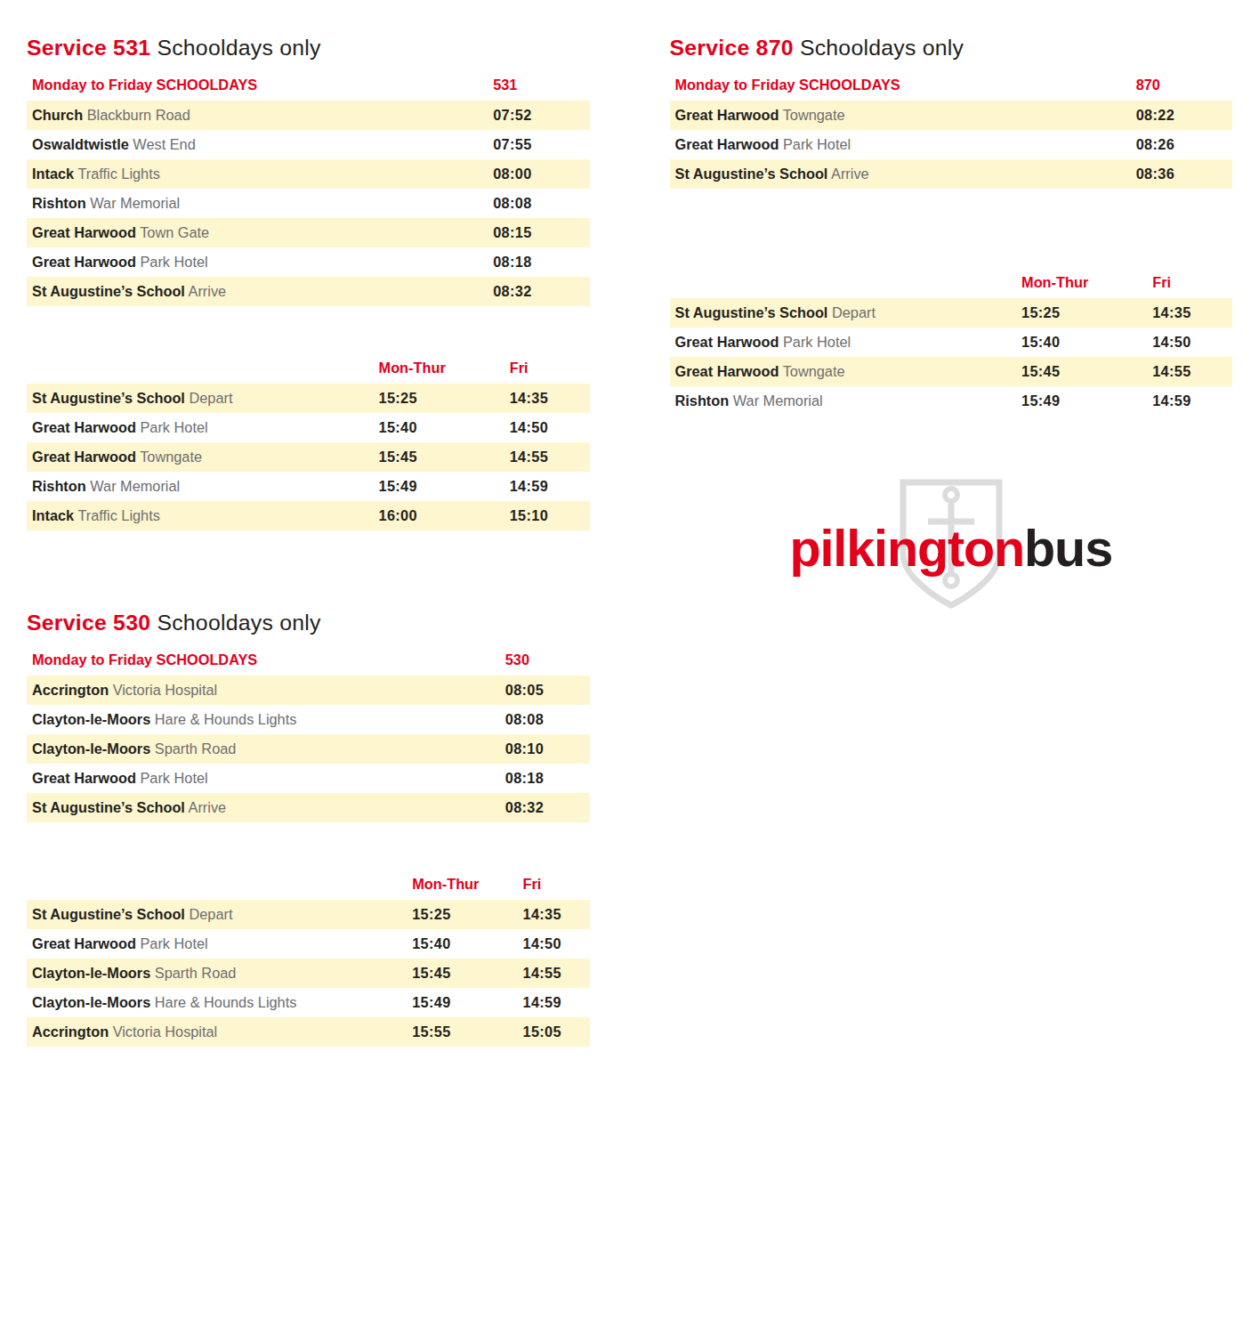Service 531 Schooldays only
| Monday to Friday SCHOOLDAYS | 531 |
| --- | --- |
| Church Blackburn Road | 07:52 |
| Oswaldtwistle West End | 07:55 |
| Intack Traffic Lights | 08:00 |
| Rishton War Memorial | 08:08 |
| Great Harwood Town Gate | 08:15 |
| Great Harwood Park Hotel | 08:18 |
| St Augustine’s School Arrive | 08:32 |
| | Mon-Thur | Fri |
| --- | --- | --- |
| St Augustine’s School Depart | 15:25 | 14:35 |
| Great Harwood Park Hotel | 15:40 | 14:50 |
| Great Harwood Towngate | 15:45 | 14:55 |
| Rishton War Memorial | 15:49 | 14:59 |
| Intack Traffic Lights | 16:00 | 15:10 |
Service 530 Schooldays only
| Monday to Friday SCHOOLDAYS | 530 |
| --- | --- |
| Accrington Victoria Hospital | 08:05 |
| Clayton-le-Moors Hare & Hounds Lights | 08:08 |
| Clayton-le-Moors Sparth Road | 08:10 |
| Great Harwood Park Hotel | 08:18 |
| St Augustine’s School Arrive | 08:32 |
| | Mon-Thur | Fri |
| --- | --- | --- |
| St Augustine’s School Depart | 15:25 | 14:35 |
| Great Harwood Park Hotel | 15:40 | 14:50 |
| Clayton-le-Moors Sparth Road | 15:45 | 14:55 |
| Clayton-le-Moors Hare & Hounds Lights | 15:49 | 14:59 |
| Accrington Victoria Hospital | 15:55 | 15:05 |
Service 870 Schooldays only
| Monday to Friday SCHOOLDAYS | 870 |
| --- | --- |
| Great Harwood Towngate | 08:22 |
| Great Harwood Park Hotel | 08:26 |
| St Augustine’s School Arrive | 08:36 |
| | Mon-Thur | Fri |
| --- | --- | --- |
| St Augustine’s School Depart | 15:25 | 14:35 |
| Great Harwood Park Hotel | 15:40 | 14:50 |
| Great Harwood Towngate | 15:45 | 14:55 |
| Rishton War Memorial | 15:49 | 14:59 |
pilkington bus